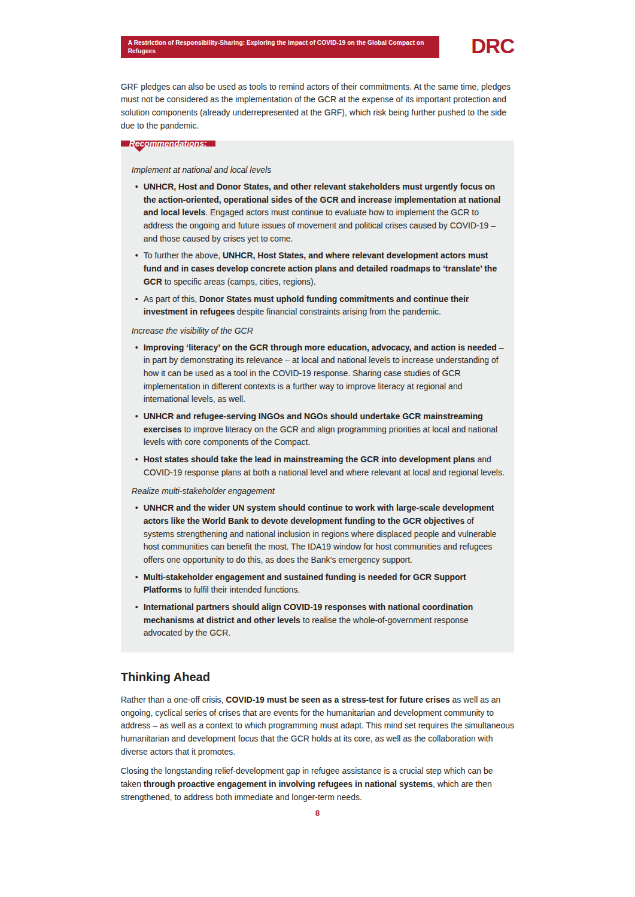A Restriction of Responsibility-Sharing: Exploring the impact of COVID-19 on the Global Compact on Refugees
DRC
GRF pledges can also be used as tools to remind actors of their commitments. At the same time, pledges must not be considered as the implementation of the GCR at the expense of its important protection and solution components (already underrepresented at the GRF), which risk being further pushed to the side due to the pandemic.
Recommendations:
Implement at national and local levels
UNHCR, Host and Donor States, and other relevant stakeholders must urgently focus on the action-oriented, operational sides of the GCR and increase implementation at national and local levels. Engaged actors must continue to evaluate how to implement the GCR to address the ongoing and future issues of movement and political crises caused by COVID-19 – and those caused by crises yet to come.
To further the above, UNHCR, Host States, and where relevant development actors must fund and in cases develop concrete action plans and detailed roadmaps to ‘translate’ the GCR to specific areas (camps, cities, regions).
As part of this, Donor States must uphold funding commitments and continue their investment in refugees despite financial constraints arising from the pandemic.
Increase the visibility of the GCR
Improving ‘literacy’ on the GCR through more education, advocacy, and action is needed – in part by demonstrating its relevance – at local and national levels to increase understanding of how it can be used as a tool in the COVID-19 response. Sharing case studies of GCR implementation in different contexts is a further way to improve literacy at regional and international levels, as well.
UNHCR and refugee-serving INGOs and NGOs should undertake GCR mainstreaming exercises to improve literacy on the GCR and align programming priorities at local and national levels with core components of the Compact.
Host states should take the lead in mainstreaming the GCR into development plans and COVID-19 response plans at both a national level and where relevant at local and regional levels.
Realize multi-stakeholder engagement
UNHCR and the wider UN system should continue to work with large-scale development actors like the World Bank to devote development funding to the GCR objectives of systems strengthening and national inclusion in regions where displaced people and vulnerable host communities can benefit the most. The IDA19 window for host communities and refugees offers one opportunity to do this, as does the Bank’s emergency support.
Multi-stakeholder engagement and sustained funding is needed for GCR Support Platforms to fulfil their intended functions.
International partners should align COVID-19 responses with national coordination mechanisms at district and other levels to realise the whole-of-government response advocated by the GCR.
Thinking Ahead
Rather than a one-off crisis, COVID-19 must be seen as a stress-test for future crises as well as an ongoing, cyclical series of crises that are events for the humanitarian and development community to address – as well as a context to which programming must adapt. This mind set requires the simultaneous humanitarian and development focus that the GCR holds at its core, as well as the collaboration with diverse actors that it promotes.
Closing the longstanding relief-development gap in refugee assistance is a crucial step which can be taken through proactive engagement in involving refugees in national systems, which are then strengthened, to address both immediate and longer-term needs.
8